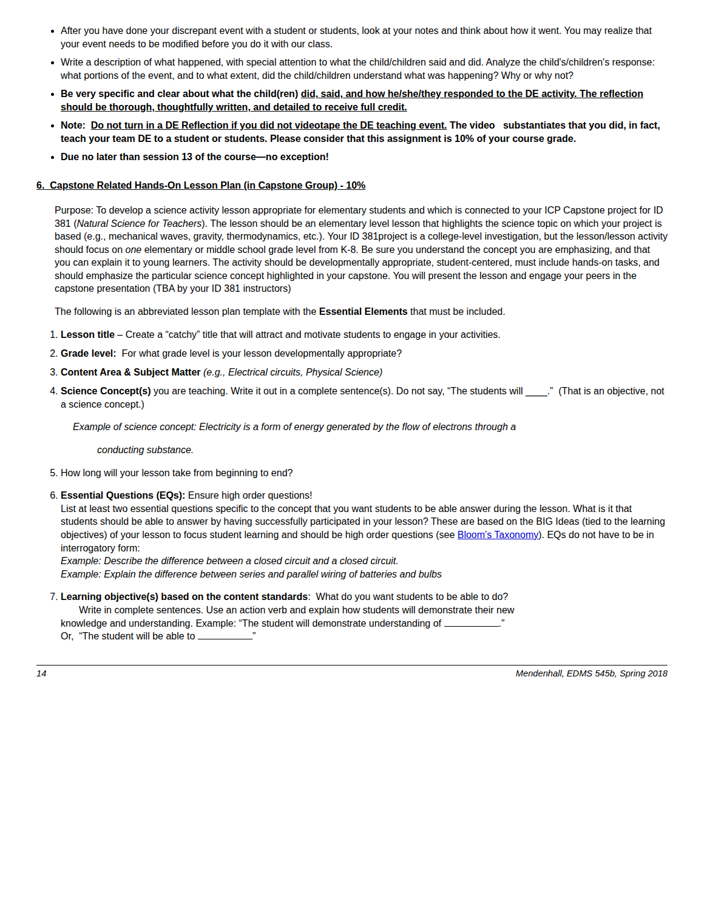After you have done your discrepant event with a student or students, look at your notes and think about how it went. You may realize that your event needs to be modified before you do it with our class.
Write a description of what happened, with special attention to what the child/children said and did. Analyze the child's/children's response: what portions of the event, and to what extent, did the child/children understand what was happening? Why or why not?
Be very specific and clear about what the child(ren) did, said, and how he/she/they responded to the DE activity. The reflection should be thorough, thoughtfully written, and detailed to receive full credit.
Note: Do not turn in a DE Reflection if you did not videotape the DE teaching event. The video substantiates that you did, in fact, teach your team DE to a student or students. Please consider that this assignment is 10% of your course grade.
Due no later than session 13 of the course—no exception!
6. Capstone Related Hands-On Lesson Plan (in Capstone Group) - 10%
Purpose: To develop a science activity lesson appropriate for elementary students and which is connected to your ICP Capstone project for ID 381 (Natural Science for Teachers). The lesson should be an elementary level lesson that highlights the science topic on which your project is based (e.g., mechanical waves, gravity, thermodynamics, etc.). Your ID 381project is a college-level investigation, but the lesson/lesson activity should focus on one elementary or middle school grade level from K-8. Be sure you understand the concept you are emphasizing, and that you can explain it to young learners. The activity should be developmentally appropriate, student-centered, must include hands-on tasks, and should emphasize the particular science concept highlighted in your capstone. You will present the lesson and engage your peers in the capstone presentation (TBA by your ID 381 instructors)
The following is an abbreviated lesson plan template with the Essential Elements that must be included.
Lesson title – Create a “catchy” title that will attract and motivate students to engage in your activities.
Grade level: For what grade level is your lesson developmentally appropriate?
Content Area & Subject Matter (e.g., Electrical circuits, Physical Science)
Science Concept(s) you are teaching. Write it out in a complete sentence(s). Do not say, “The students will ____.” (That is an objective, not a science concept.)
Example of science concept: Electricity is a form of energy generated by the flow of electrons through a
conducting substance.
How long will your lesson take from beginning to end?
Essential Questions (EQs): Ensure high order questions!
List at least two essential questions specific to the concept that you want students to be able answer during the lesson. What is it that students should be able to answer by having successfully participated in your lesson? These are based on the BIG Ideas (tied to the learning objectives) of your lesson to focus student learning and should be high order questions (see Bloom's Taxonomy). EQs do not have to be in interrogatory form:
Example: Describe the difference between a closed circuit and a closed circuit.
Example: Explain the difference between series and parallel wiring of batteries and bulbs
Learning objective(s) based on the content standards: What do you want students to be able to do?
Write in complete sentences. Use an action verb and explain how students will demonstrate their new
knowledge and understanding. Example: “The student will demonstrate understanding of .”
Or, “The student will be able to ”
14 Mendenhall, EDMS 545b, Spring 2018